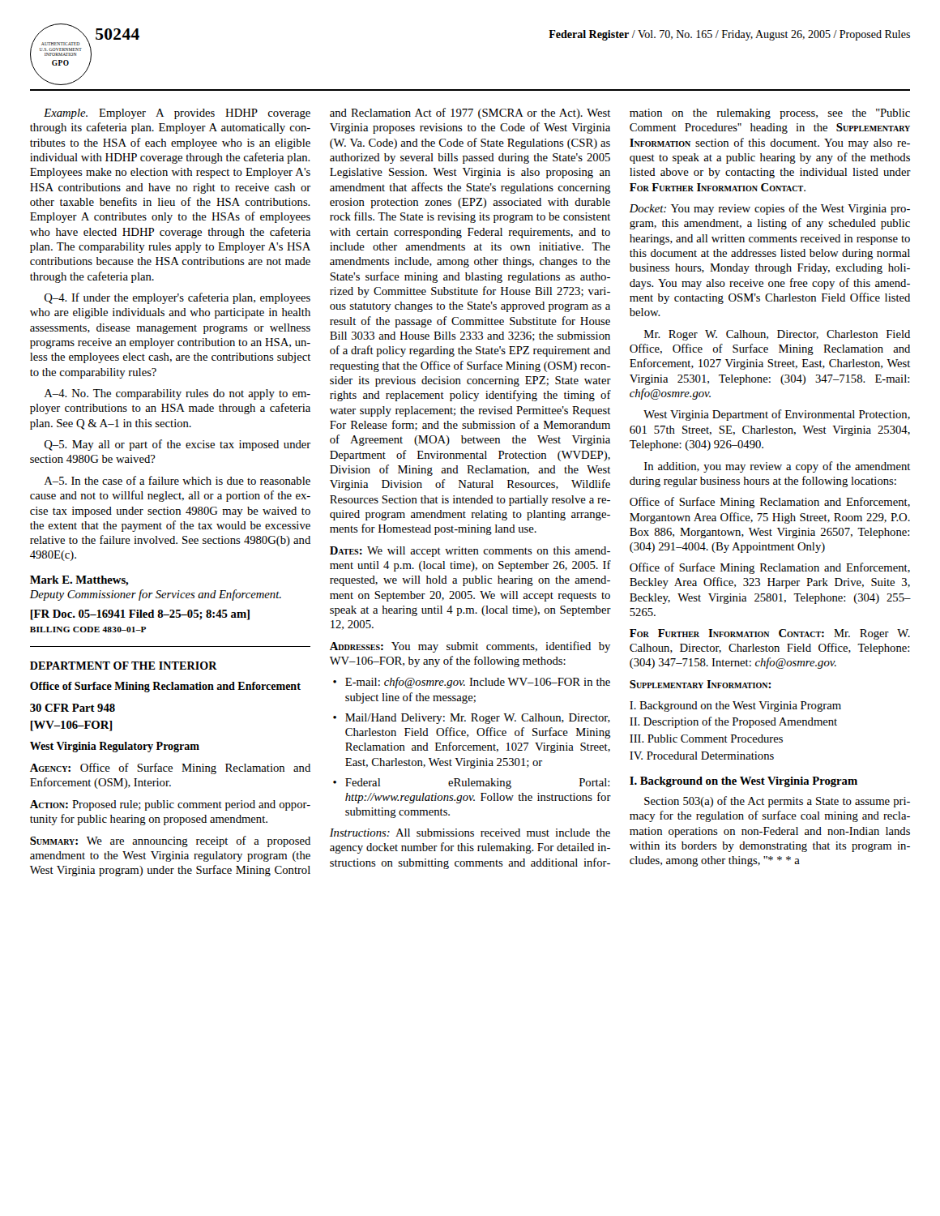Authenticated
U.S. Government
Information
GPO
50244
Federal Register / Vol. 70, No. 165 / Friday, August 26, 2005 / Proposed Rules
Example. Employer A provides HDHP coverage through its cafeteria plan. Employer A automatically contributes to the HSA of each employee who is an eligible individual with HDHP coverage through the cafeteria plan. Employees make no election with respect to Employer A's HSA contributions and have no right to receive cash or other taxable benefits in lieu of the HSA contributions. Employer A contributes only to the HSAs of employees who have elected HDHP coverage through the cafeteria plan. The comparability rules apply to Employer A's HSA contributions because the HSA contributions are not made through the cafeteria plan.
Q–4. If under the employer's cafeteria plan, employees who are eligible individuals and who participate in health assessments, disease management programs or wellness programs receive an employer contribution to an HSA, unless the employees elect cash, are the contributions subject to the comparability rules?
A–4. No. The comparability rules do not apply to employer contributions to an HSA made through a cafeteria plan. See Q & A–1 in this section.
Q–5. May all or part of the excise tax imposed under section 4980G be waived?
A–5. In the case of a failure which is due to reasonable cause and not to willful neglect, all or a portion of the excise tax imposed under section 4980G may be waived to the extent that the payment of the tax would be excessive relative to the failure involved. See sections 4980G(b) and 4980E(c).
Mark E. Matthews,
Deputy Commissioner for Services and Enforcement.
[FR Doc. 05–16941 Filed 8–25–05; 8:45 am]
BILLING CODE 4830–01–P
DEPARTMENT OF THE INTERIOR
Office of Surface Mining Reclamation and Enforcement
30 CFR Part 948
[WV–106–FOR]
West Virginia Regulatory Program
Agency: Office of Surface Mining Reclamation and Enforcement (OSM), Interior.
Action: Proposed rule; public comment period and opportunity for public hearing on proposed amendment.
Summary: We are announcing receipt of a proposed amendment to the West Virginia regulatory program (the West Virginia program) under the Surface Mining Control and Reclamation Act of 1977 (SMCRA or the Act). West Virginia proposes revisions to the Code of West Virginia (W. Va. Code) and the Code of State Regulations (CSR) as authorized by several bills passed during the State's 2005 Legislative Session. West Virginia is also proposing an amendment that affects the State's regulations concerning erosion protection zones (EPZ) associated with durable rock fills. The State is revising its program to be consistent with certain corresponding Federal requirements, and to include other amendments at its own initiative. The amendments include, among other things, changes to the State's surface mining and blasting regulations as authorized by Committee Substitute for House Bill 2723; various statutory changes to the State's approved program as a result of the passage of Committee Substitute for House Bill 3033 and House Bills 2333 and 3236; the submission of a draft policy regarding the State's EPZ requirement and requesting that the Office of Surface Mining (OSM) reconsider its previous decision concerning EPZ; State water rights and replacement policy identifying the timing of water supply replacement; the revised Permittee's Request For Release form; and the submission of a Memorandum of Agreement (MOA) between the West Virginia Department of Environmental Protection (WVDEP), Division of Mining and Reclamation, and the West Virginia Division of Natural Resources, Wildlife Resources Section that is intended to partially resolve a required program amendment relating to planting arrangements for Homestead post-mining land use.
Dates: We will accept written comments on this amendment until 4 p.m. (local time), on September 26, 2005. If requested, we will hold a public hearing on the amendment on September 20, 2005. We will accept requests to speak at a hearing until 4 p.m. (local time), on September 12, 2005.
Addresses: You may submit comments, identified by WV–106–FOR, by any of the following methods:
E-mail: chfo@osmre.gov. Include WV–106–FOR in the subject line of the message;
Mail/Hand Delivery: Mr. Roger W. Calhoun, Director, Charleston Field Office, Office of Surface Mining Reclamation and Enforcement, 1027 Virginia Street, East, Charleston, West Virginia 25301; or
Federal eRulemaking Portal: http://www.regulations.gov. Follow the instructions for submitting comments.
Instructions: All submissions received must include the agency docket number for this rulemaking. For detailed instructions on submitting comments and additional information on the rulemaking process, see the ''Public Comment Procedures'' heading in the Supplementary Information section of this document. You may also request to speak at a public hearing by any of the methods listed above or by contacting the individual listed under For Further Information Contact.
Docket: You may review copies of the West Virginia program, this amendment, a listing of any scheduled public hearings, and all written comments received in response to this document at the addresses listed below during normal business hours, Monday through Friday, excluding holidays. You may also receive one free copy of this amendment by contacting OSM's Charleston Field Office listed below.
Mr. Roger W. Calhoun, Director, Charleston Field Office, Office of Surface Mining Reclamation and Enforcement, 1027 Virginia Street, East, Charleston, West Virginia 25301, Telephone: (304) 347–7158. E-mail: chfo@osmre.gov.
West Virginia Department of Environmental Protection, 601 57th Street, SE, Charleston, West Virginia 25304, Telephone: (304) 926–0490.
In addition, you may review a copy of the amendment during regular business hours at the following locations:
Office of Surface Mining Reclamation and Enforcement, Morgantown Area Office, 75 High Street, Room 229, P.O. Box 886, Morgantown, West Virginia 26507, Telephone: (304) 291–4004. (By Appointment Only)
Office of Surface Mining Reclamation and Enforcement, Beckley Area Office, 323 Harper Park Drive, Suite 3, Beckley, West Virginia 25801, Telephone: (304) 255–5265.
For Further Information Contact: Mr. Roger W. Calhoun, Director, Charleston Field Office, Telephone: (304) 347–7158. Internet: chfo@osmre.gov.
Supplementary Information:
I. Background on the West Virginia Program
II. Description of the Proposed Amendment
III. Public Comment Procedures
IV. Procedural Determinations
I. Background on the West Virginia Program
Section 503(a) of the Act permits a State to assume primacy for the regulation of surface coal mining and reclamation operations on non-Federal and non-Indian lands within its borders by demonstrating that its program includes, among other things, ''* * * a